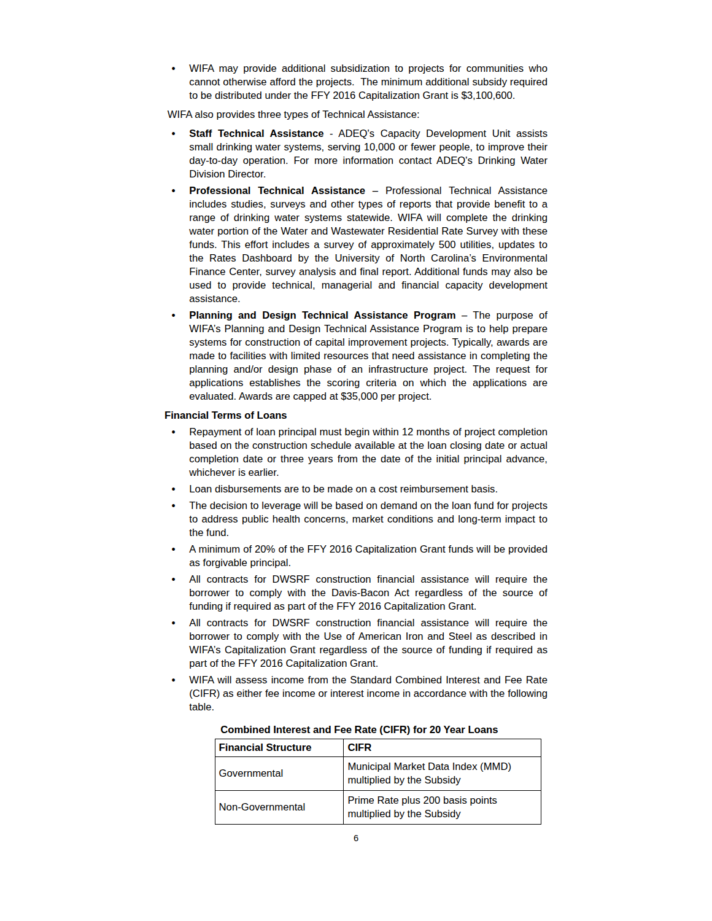WIFA may provide additional subsidization to projects for communities who cannot otherwise afford the projects. The minimum additional subsidy required to be distributed under the FFY 2016 Capitalization Grant is $3,100,600.
WIFA also provides three types of Technical Assistance:
Staff Technical Assistance - ADEQ's Capacity Development Unit assists small drinking water systems, serving 10,000 or fewer people, to improve their day-to-day operation. For more information contact ADEQ's Drinking Water Division Director.
Professional Technical Assistance – Professional Technical Assistance includes studies, surveys and other types of reports that provide benefit to a range of drinking water systems statewide. WIFA will complete the drinking water portion of the Water and Wastewater Residential Rate Survey with these funds. This effort includes a survey of approximately 500 utilities, updates to the Rates Dashboard by the University of North Carolina’s Environmental Finance Center, survey analysis and final report. Additional funds may also be used to provide technical, managerial and financial capacity development assistance.
Planning and Design Technical Assistance Program – The purpose of WIFA’s Planning and Design Technical Assistance Program is to help prepare systems for construction of capital improvement projects. Typically, awards are made to facilities with limited resources that need assistance in completing the planning and/or design phase of an infrastructure project. The request for applications establishes the scoring criteria on which the applications are evaluated. Awards are capped at $35,000 per project.
Financial Terms of Loans
Repayment of loan principal must begin within 12 months of project completion based on the construction schedule available at the loan closing date or actual completion date or three years from the date of the initial principal advance, whichever is earlier.
Loan disbursements are to be made on a cost reimbursement basis.
The decision to leverage will be based on demand on the loan fund for projects to address public health concerns, market conditions and long-term impact to the fund.
A minimum of 20% of the FFY 2016 Capitalization Grant funds will be provided as forgivable principal.
All contracts for DWSRF construction financial assistance will require the borrower to comply with the Davis-Bacon Act regardless of the source of funding if required as part of the FFY 2016 Capitalization Grant.
All contracts for DWSRF construction financial assistance will require the borrower to comply with the Use of American Iron and Steel as described in WIFA’s Capitalization Grant regardless of the source of funding if required as part of the FFY 2016 Capitalization Grant.
WIFA will assess income from the Standard Combined Interest and Fee Rate (CIFR) as either fee income or interest income in accordance with the following table.
Combined Interest and Fee Rate (CIFR) for 20 Year Loans
| Financial Structure | CIFR |
| --- | --- |
| Governmental | Municipal Market Data Index (MMD) multiplied by the Subsidy |
| Non-Governmental | Prime Rate plus 200 basis points multiplied by the Subsidy |
6